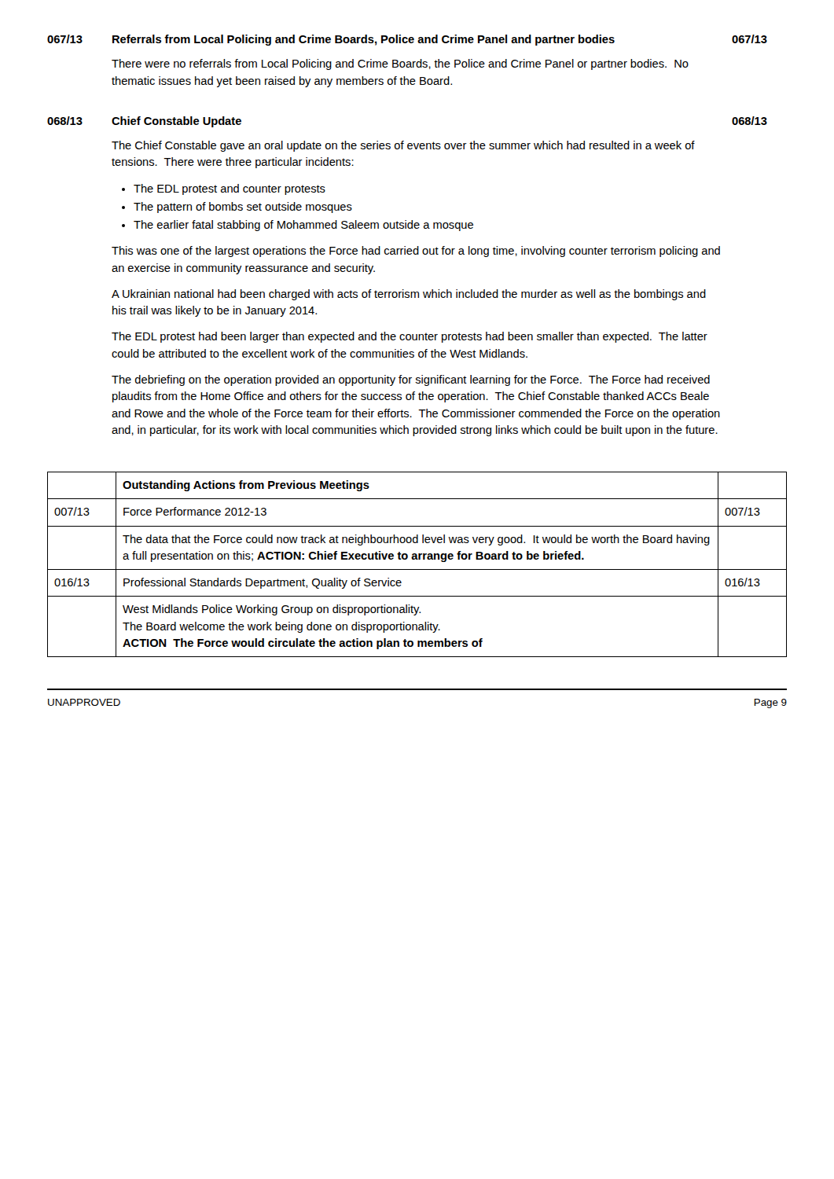067/13
Referrals from Local Policing and Crime Boards, Police and Crime Panel and partner bodies
There were no referrals from Local Policing and Crime Boards, the Police and Crime Panel or partner bodies. No thematic issues had yet been raised by any members of the Board.
067/13
068/13
Chief Constable Update
The Chief Constable gave an oral update on the series of events over the summer which had resulted in a week of tensions. There were three particular incidents:
The EDL protest and counter protests
The pattern of bombs set outside mosques
The earlier fatal stabbing of Mohammed Saleem outside a mosque
This was one of the largest operations the Force had carried out for a long time, involving counter terrorism policing and an exercise in community reassurance and security.
A Ukrainian national had been charged with acts of terrorism which included the murder as well as the bombings and his trail was likely to be in January 2014.
The EDL protest had been larger than expected and the counter protests had been smaller than expected. The latter could be attributed to the excellent work of the communities of the West Midlands.
The debriefing on the operation provided an opportunity for significant learning for the Force. The Force had received plaudits from the Home Office and others for the success of the operation. The Chief Constable thanked ACCs Beale and Rowe and the whole of the Force team for their efforts. The Commissioner commended the Force on the operation and, in particular, for its work with local communities which provided strong links which could be built upon in the future.
068/13
| | Outstanding Actions from Previous Meetings | |
| 007/13 | Force Performance 2012-13 | 007/13 |
| | The data that the Force could now track at neighbourhood level was very good. It would be worth the Board having a full presentation on this; ACTION: Chief Executive to arrange for Board to be briefed. | |
| 016/13 | Professional Standards Department, Quality of Service | 016/13 |
| | West Midlands Police Working Group on disproportionality. The Board welcome the work being done on disproportionality. ACTION The Force would circulate the action plan to members of | |
UNAPPROVED
Page 9